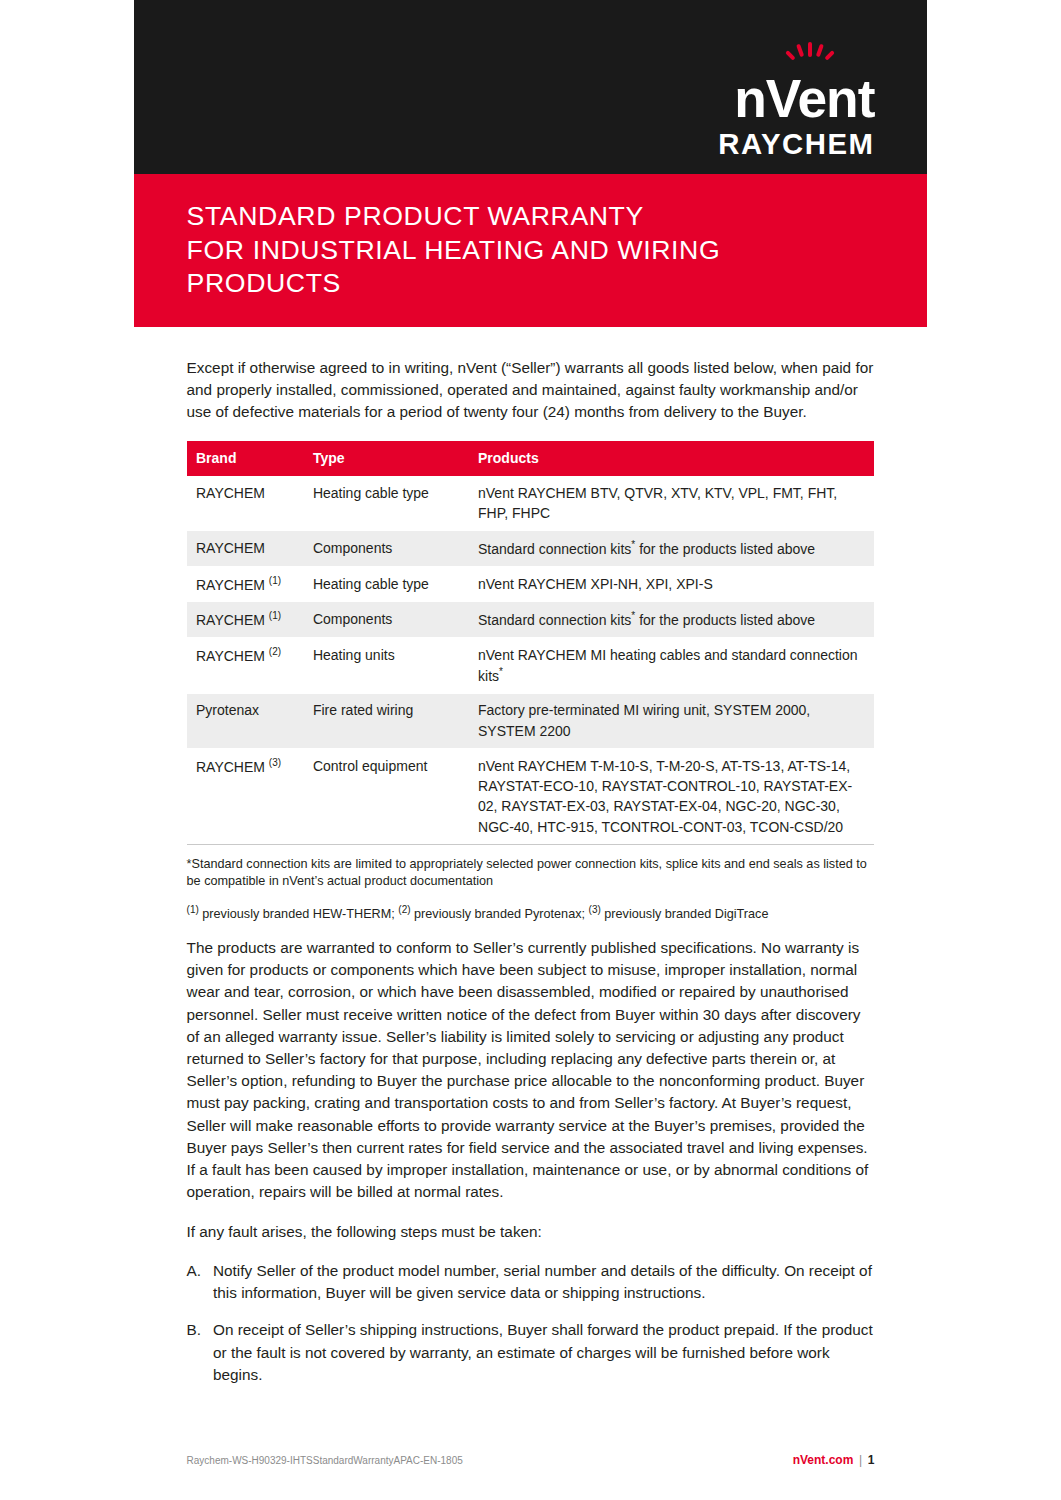nVent
RAYCHEM
Standard Product Warranty
for Industrial Heating and Wiring Products
Except if otherwise agreed to in writing, nVent (“Seller”) warrants all goods listed below, when paid for and properly installed, commissioned, operated and maintained, against faulty workmanship and/or use of defective materials for a period of twenty four (24) months from delivery to the Buyer.
| Brand | Type | Products |
| --- | --- | --- |
| RAYCHEM | Heating cable type | nVent RAYCHEM BTV, QTVR, XTV, KTV, VPL, FMT, FHT, FHP, FHPC |
| RAYCHEM | Components | Standard connection kits * for the products listed above |
| RAYCHEM (1) | Heating cable type | nVent RAYCHEM XPI-NH, XPI, XPI-S |
| RAYCHEM (1) | Components | Standard connection kits * for the products listed above |
| RAYCHEM (2) | Heating units | nVent RAYCHEM MI heating cables and standard connection kits * |
| Pyrotenax | Fire rated wiring | Factory pre-terminated MI wiring unit, SYSTEM 2000, SYSTEM 2200 |
| RAYCHEM (3) | Control equipment | nVent RAYCHEM T-M-10-S, T-M-20-S, AT-TS-13, AT-TS-14, RAYSTAT-ECO-10, RAYSTAT-CONTROL-10, RAYSTAT-EX-02, RAYSTAT-EX-03, RAYSTAT-EX-04, NGC-20, NGC-30, NGC-40, HTC-915, TCONTROL-CONT-03, TCON-CSD/20 |
*Standard connection kits are limited to appropriately selected power connection kits, splice kits and end seals as listed to be compatible in nVent’s actual product documentation
(1) previously branded HEW-THERM; (2) previously branded Pyrotenax; (3) previously branded DigiTrace
The products are warranted to conform to Seller’s currently published specifications. No warranty is given for products or components which have been subject to misuse, improper installation, normal wear and tear, corrosion, or which have been disassembled, modified or repaired by unauthorised personnel. Seller must receive written notice of the defect from Buyer within 30 days after discovery of an alleged warranty issue. Seller’s liability is limited solely to servicing or adjusting any product returned to Seller’s factory for that purpose, including replacing any defective parts therein or, at Seller’s option, refunding to Buyer the purchase price allocable to the nonconforming product. Buyer must pay packing, crating and transportation costs to and from Seller’s factory. At Buyer’s request, Seller will make reasonable efforts to provide warranty service at the Buyer’s premises, provided the Buyer pays Seller’s then current rates for field service and the associated travel and living expenses. If a fault has been caused by improper installation, maintenance or use, or by abnormal conditions of operation, repairs will be billed at normal rates.
If any fault arises, the following steps must be taken:
A. Notify Seller of the product model number, serial number and details of the difficulty. On receipt of this information, Buyer will be given service data or shipping instructions.
B. On receipt of Seller’s shipping instructions, Buyer shall forward the product prepaid. If the product or the fault is not covered by warranty, an estimate of charges will be furnished before work begins.
Raychem-WS-H90329-IHTSStandardWarrantyAPAC-EN-1805
nVent.com|1